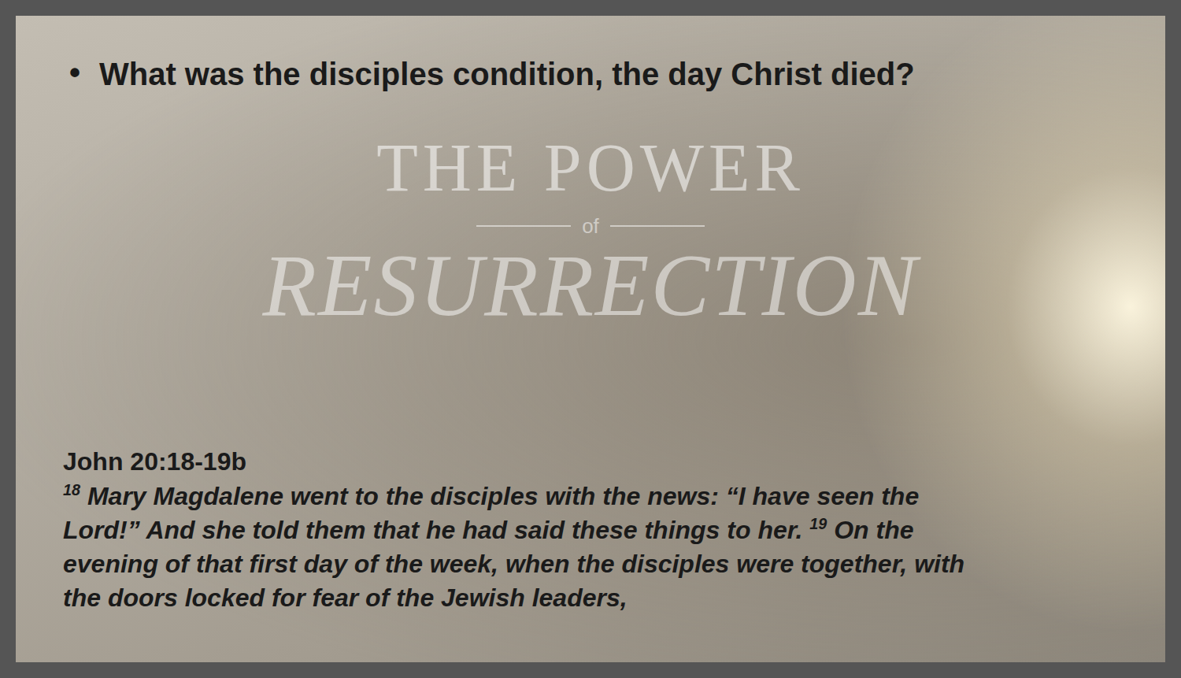The Power
of
Resurrection
What was the disciples condition, the day Christ died?
John 20:18-19b
18 Mary Magdalene went to the disciples with the news: “I have seen the Lord!” And she told them that he had said these things to her. 19 On the evening of that first day of the week, when the disciples were together, with the doors locked for fear of the Jewish leaders,